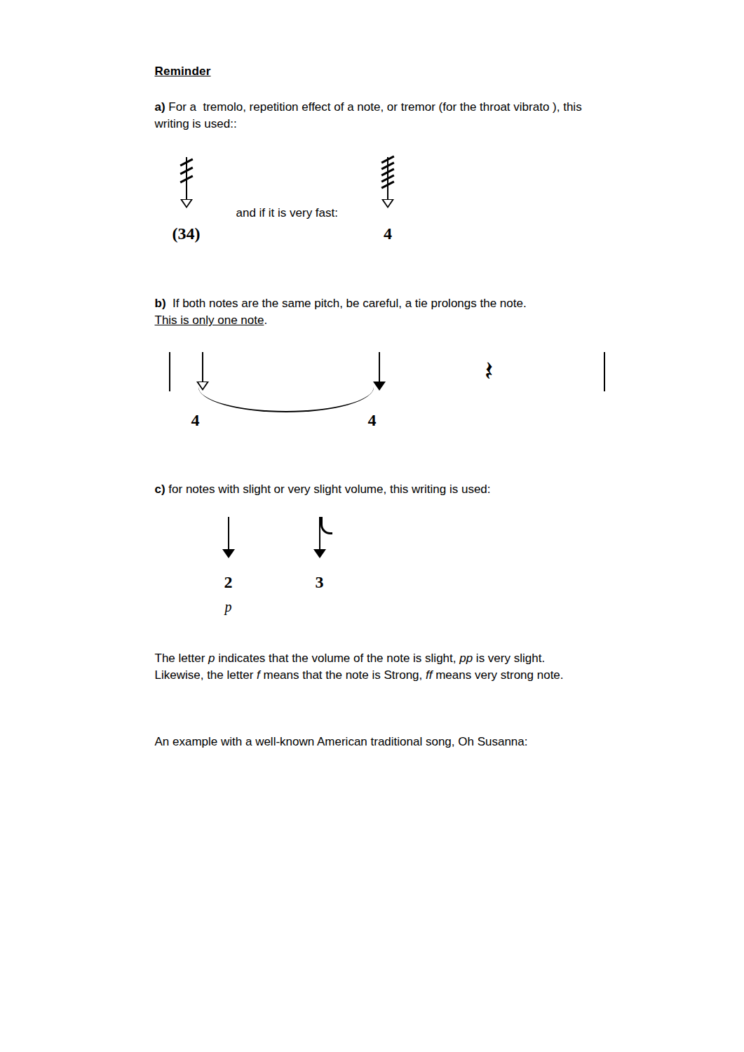Reminder
a) For a tremolo, repetition effect of a note, or tremor (for the throat vibrato ), this writing is used::
(34)
and if it is very fast:
4
b) If both notes are the same pitch, be careful, a tie prolongs the note.
This is only one note.
4
4 𝄽
c) for notes with slight or very slight volume, this writing is used:
2
p
3
The letter p indicates that the volume of the note is slight, pp is very slight. Likewise, the letter f means that the note is Strong, ff means very strong note.
An example with a well-known American traditional song, Oh Susanna: